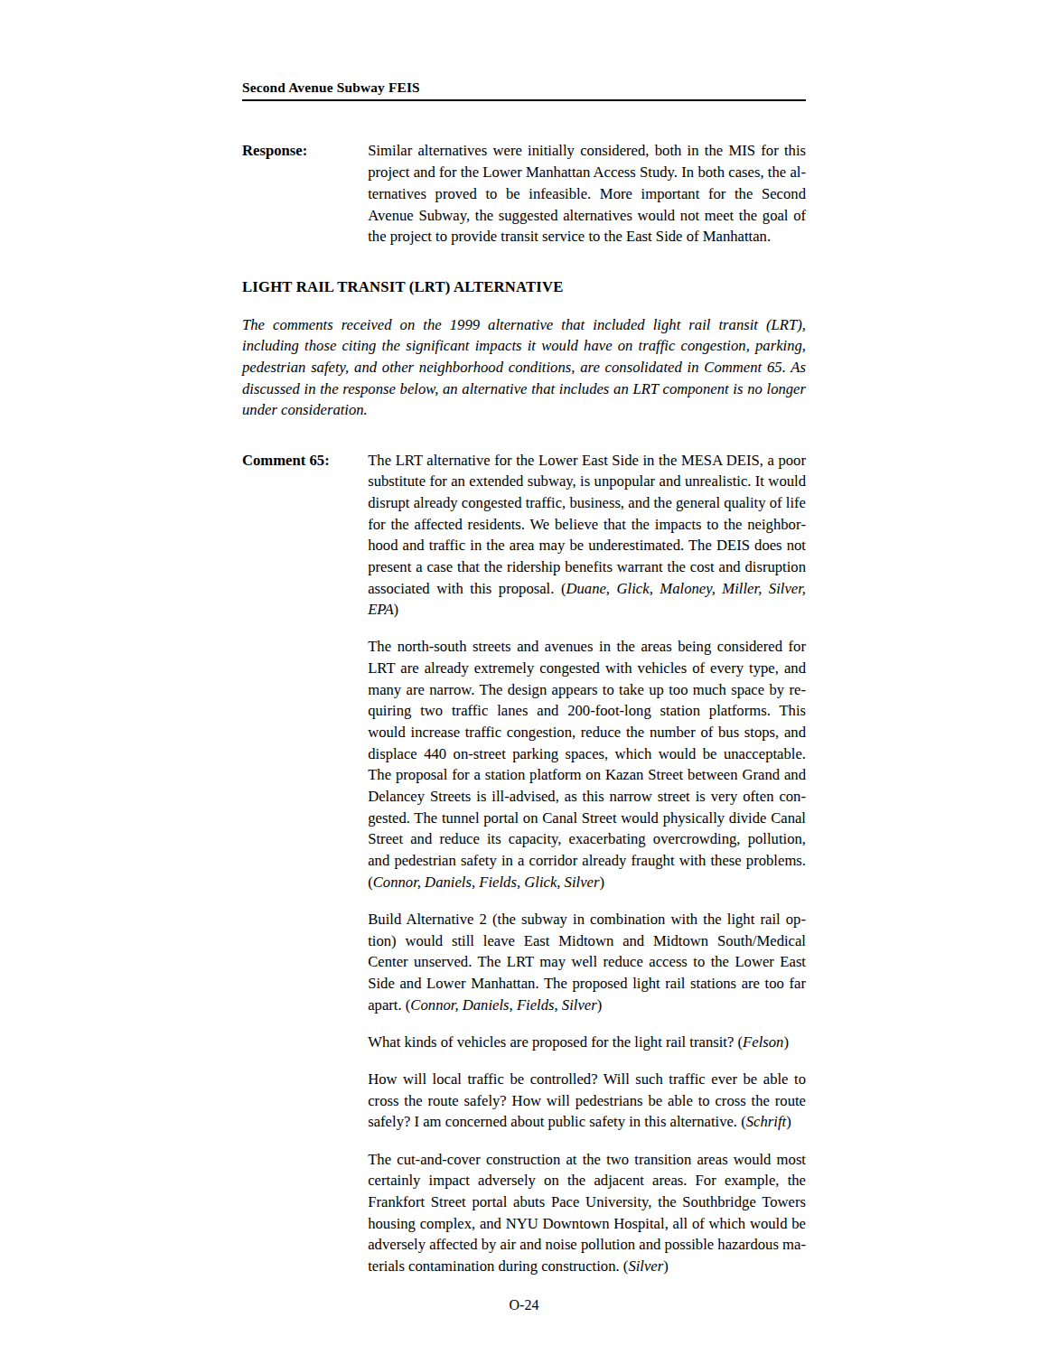Second Avenue Subway FEIS
Response:
Similar alternatives were initially considered, both in the MIS for this project and for the Lower Manhattan Access Study. In both cases, the alternatives proved to be infeasible. More important for the Second Avenue Subway, the suggested alternatives would not meet the goal of the project to provide transit service to the East Side of Manhattan.
LIGHT RAIL TRANSIT (LRT) ALTERNATIVE
The comments received on the 1999 alternative that included light rail transit (LRT), including those citing the significant impacts it would have on traffic congestion, parking, pedestrian safety, and other neighborhood conditions, are consolidated in Comment 65. As discussed in the response below, an alternative that includes an LRT component is no longer under consideration.
Comment 65:
The LRT alternative for the Lower East Side in the MESA DEIS, a poor substitute for an extended subway, is unpopular and unrealistic. It would disrupt already congested traffic, business, and the general quality of life for the affected residents. We believe that the impacts to the neighborhood and traffic in the area may be underestimated. The DEIS does not present a case that the ridership benefits warrant the cost and disruption associated with this proposal. (Duane, Glick, Maloney, Miller, Silver, EPA)
The north-south streets and avenues in the areas being considered for LRT are already extremely congested with vehicles of every type, and many are narrow. The design appears to take up too much space by requiring two traffic lanes and 200-foot-long station platforms. This would increase traffic congestion, reduce the number of bus stops, and displace 440 on-street parking spaces, which would be unacceptable. The proposal for a station platform on Kazan Street between Grand and Delancey Streets is ill-advised, as this narrow street is very often congested. The tunnel portal on Canal Street would physically divide Canal Street and reduce its capacity, exacerbating overcrowding, pollution, and pedestrian safety in a corridor already fraught with these problems. (Connor, Daniels, Fields, Glick, Silver)
Build Alternative 2 (the subway in combination with the light rail option) would still leave East Midtown and Midtown South/Medical Center unserved. The LRT may well reduce access to the Lower East Side and Lower Manhattan. The proposed light rail stations are too far apart. (Connor, Daniels, Fields, Silver)
What kinds of vehicles are proposed for the light rail transit? (Felson)
How will local traffic be controlled? Will such traffic ever be able to cross the route safely? How will pedestrians be able to cross the route safely? I am concerned about public safety in this alternative. (Schrift)
The cut-and-cover construction at the two transition areas would most certainly impact adversely on the adjacent areas. For example, the Frankfort Street portal abuts Pace University, the Southbridge Towers housing complex, and NYU Downtown Hospital, all of which would be adversely affected by air and noise pollution and possible hazardous materials contamination during construction. (Silver)
O-24